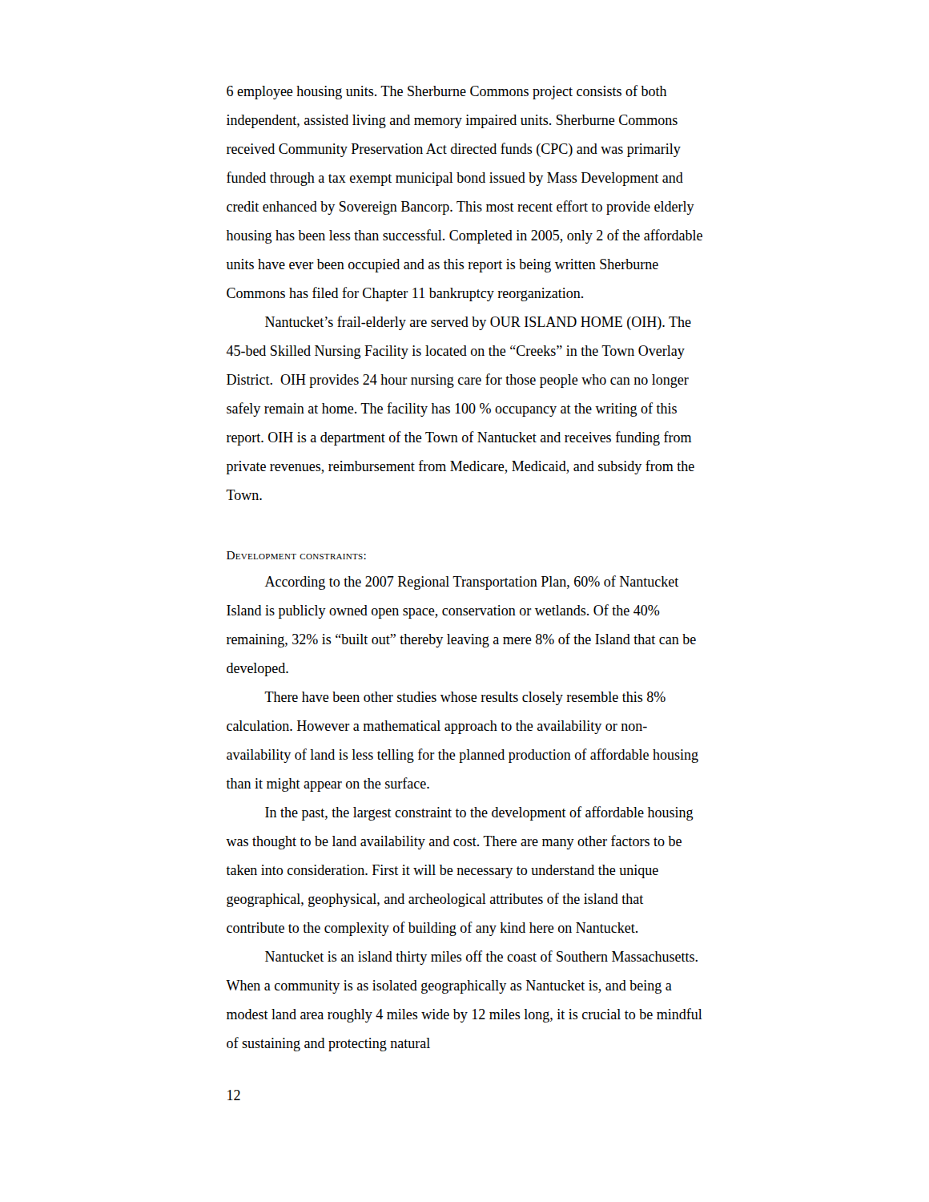6 employee housing units. The Sherburne Commons project consists of both independent, assisted living and memory impaired units. Sherburne Commons received Community Preservation Act directed funds (CPC) and was primarily funded through a tax exempt municipal bond issued by Mass Development and credit enhanced by Sovereign Bancorp. This most recent effort to provide elderly housing has been less than successful. Completed in 2005, only 2 of the affordable units have ever been occupied and as this report is being written Sherburne Commons has filed for Chapter 11 bankruptcy reorganization.
Nantucket’s frail-elderly are served by OUR ISLAND HOME (OIH). The 45-bed Skilled Nursing Facility is located on the “Creeks” in the Town Overlay District. OIH provides 24 hour nursing care for those people who can no longer safely remain at home. The facility has 100 % occupancy at the writing of this report. OIH is a department of the Town of Nantucket and receives funding from private revenues, reimbursement from Medicare, Medicaid, and subsidy from the Town.
Development constraints:
According to the 2007 Regional Transportation Plan, 60% of Nantucket Island is publicly owned open space, conservation or wetlands. Of the 40% remaining, 32% is “built out” thereby leaving a mere 8% of the Island that can be developed.
There have been other studies whose results closely resemble this 8% calculation. However a mathematical approach to the availability or non-availability of land is less telling for the planned production of affordable housing than it might appear on the surface.
In the past, the largest constraint to the development of affordable housing was thought to be land availability and cost. There are many other factors to be taken into consideration. First it will be necessary to understand the unique geographical, geophysical, and archeological attributes of the island that contribute to the complexity of building of any kind here on Nantucket.
Nantucket is an island thirty miles off the coast of Southern Massachusetts. When a community is as isolated geographically as Nantucket is, and being a modest land area roughly 4 miles wide by 12 miles long, it is crucial to be mindful of sustaining and protecting natural
12